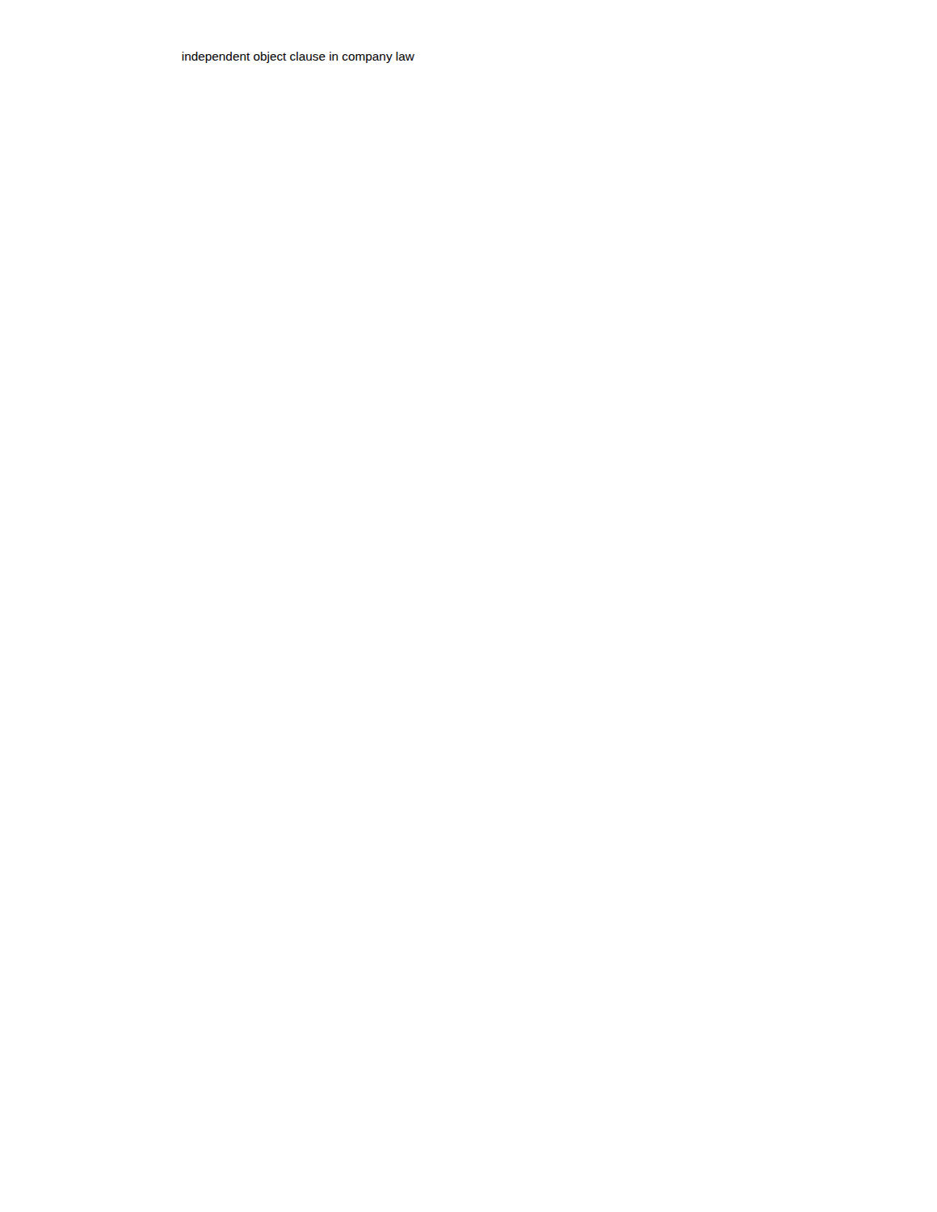independent object clause in company law